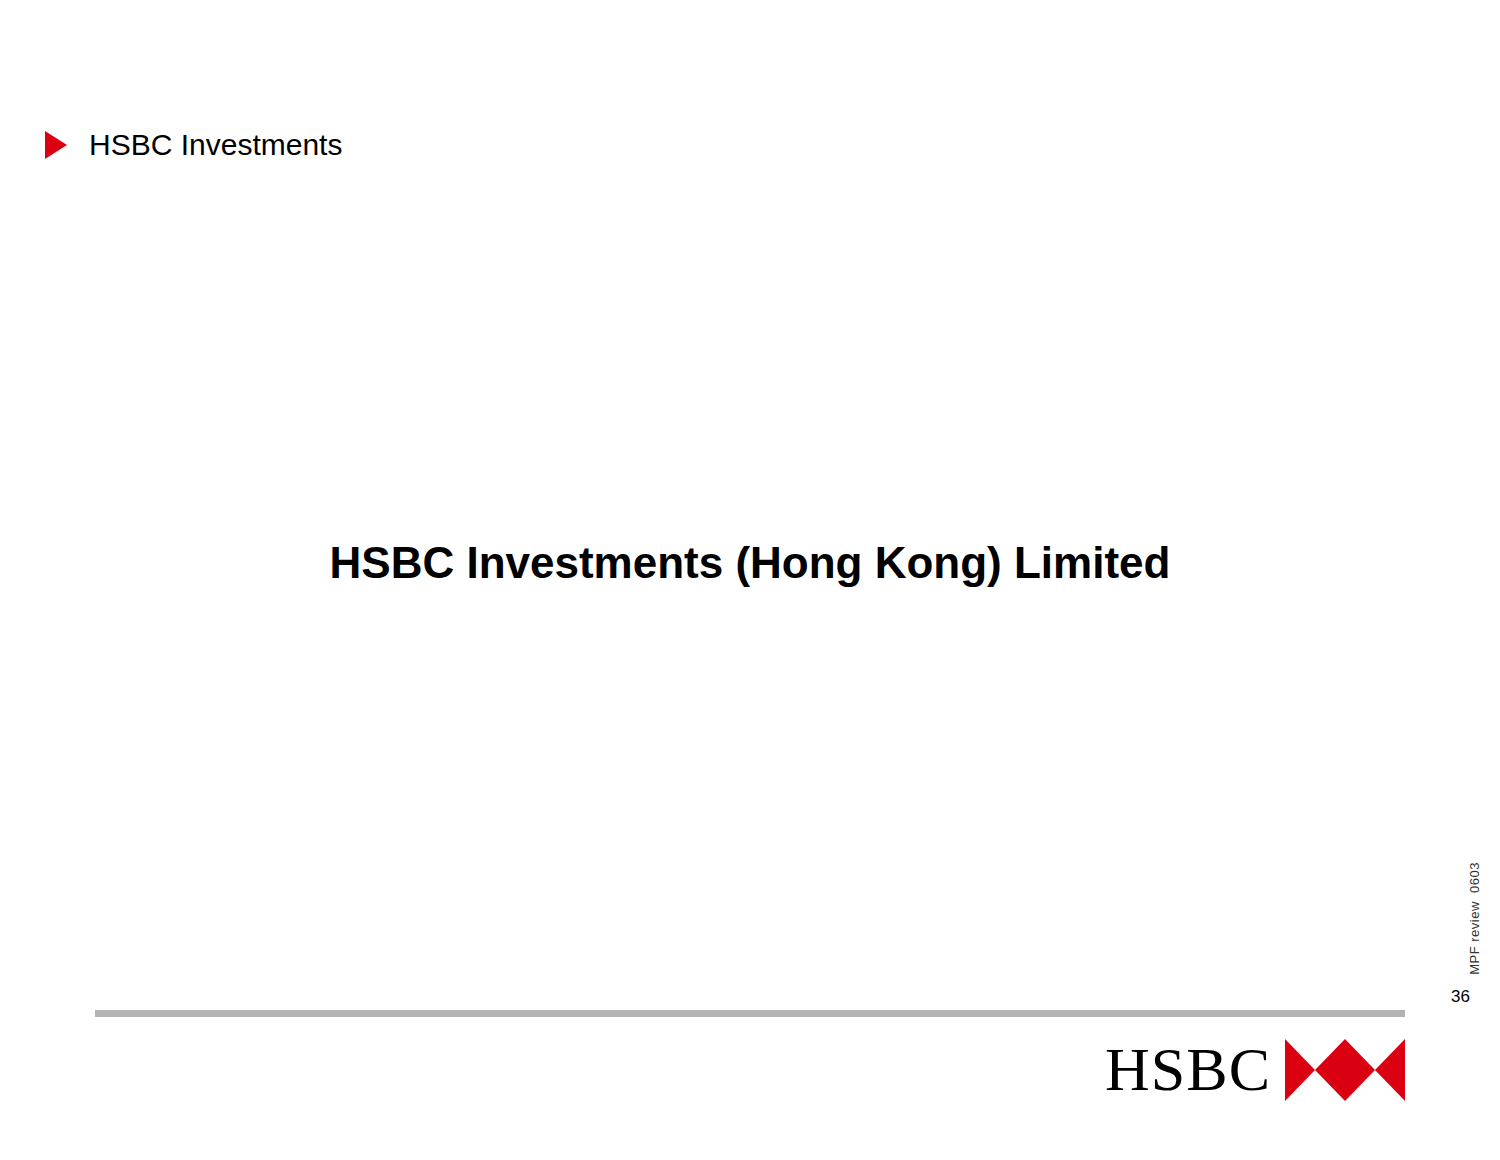HSBC Investments
HSBC Investments (Hong Kong) Limited
MPF review 0603
36
HSBC